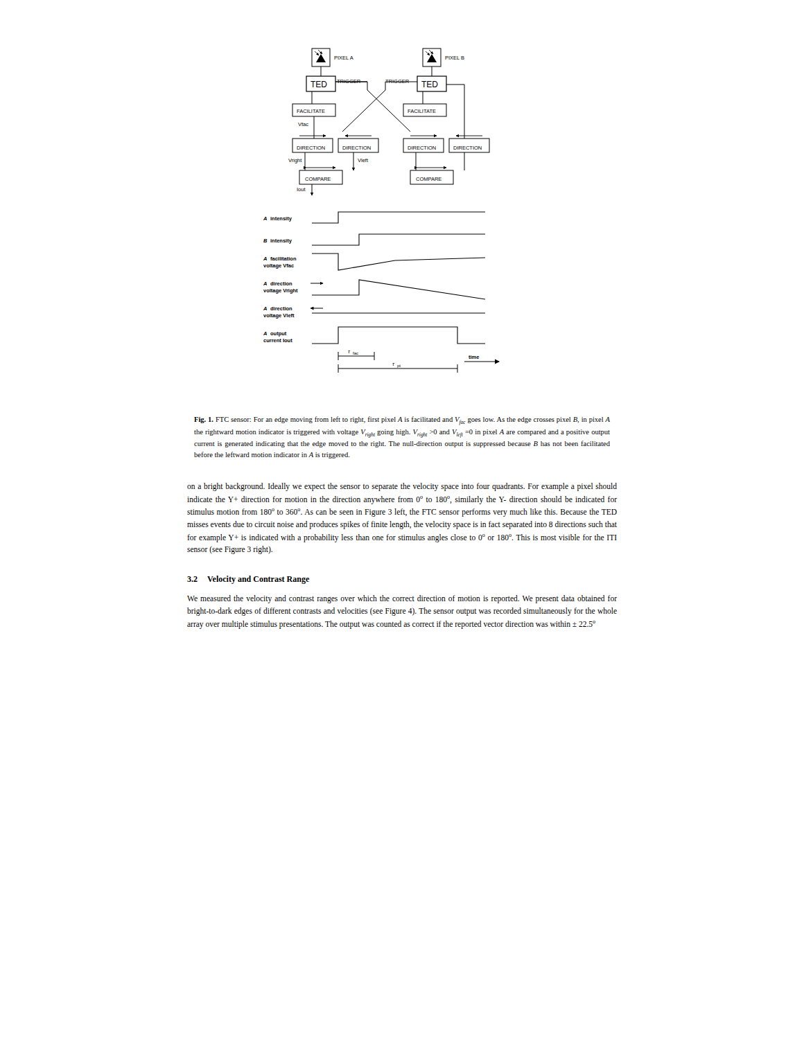PIXEL A PIXEL B TED TED TRIGGER TRIGGER FACILITATE FACILITATE Vfac DIRECTION DIRECTION DIRECTION DIRECTION Vright Vleft COMPARE COMPARE Iout A intensity B intensity A facilitation voltage Vfac A direction voltage Vright A direction voltage Vleft A output current Iout τ fac τ pt time
Fig. 1. FTC sensor: For an edge moving from left to right, first pixel A is facilitated and Vfac goes low. As the edge crosses pixel B, in pixel A the rightward motion indicator is triggered with voltage Vright going high. Vright >0 and Vleft =0 in pixel A are compared and a positive output current is generated indicating that the edge moved to the right. The null-direction output is suppressed because B has not been facilitated before the leftward motion indicator in A is triggered.
on a bright background. Ideally we expect the sensor to separate the velocity space into four quadrants. For example a pixel should indicate the Y+ direction for motion in the direction anywhere from 0o to 180o, similarly the Y- direction should be indicated for stimulus motion from 180o to 360o. As can be seen in Figure 3 left, the FTC sensor performs very much like this. Because the TED misses events due to circuit noise and produces spikes of finite length, the velocity space is in fact separated into 8 directions such that for example Y+ is indicated with a probability less than one for stimulus angles close to 0o or 180o. This is most visible for the ITI sensor (see Figure 3 right).
3.2 Velocity and Contrast Range
We measured the velocity and contrast ranges over which the correct direction of motion is reported. We present data obtained for bright-to-dark edges of different contrasts and velocities (see Figure 4). The sensor output was recorded simultaneously for the whole array over multiple stimulus presentations. The output was counted as correct if the reported vector direction was within ± 22.5o